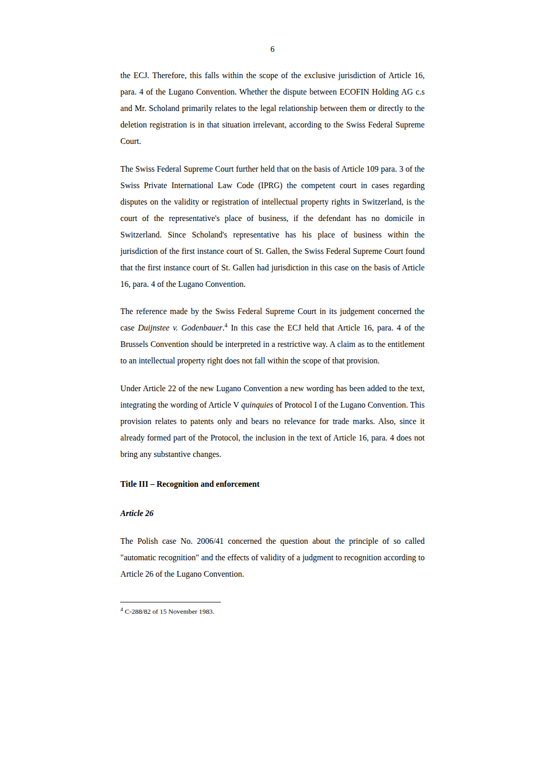6
the ECJ. Therefore, this falls within the scope of the exclusive jurisdiction of Article 16, para. 4 of the Lugano Convention. Whether the dispute between ECOFIN Holding AG c.s and Mr. Scholand primarily relates to the legal relationship between them or directly to the deletion registration is in that situation irrelevant, according to the Swiss Federal Supreme Court.
The Swiss Federal Supreme Court further held that on the basis of Article 109 para. 3 of the Swiss Private International Law Code (IPRG) the competent court in cases regarding disputes on the validity or registration of intellectual property rights in Switzerland, is the court of the representative's place of business, if the defendant has no domicile in Switzerland. Since Scholand's representative has his place of business within the jurisdiction of the first instance court of St. Gallen, the Swiss Federal Supreme Court found that the first instance court of St. Gallen had jurisdiction in this case on the basis of Article 16, para. 4 of the Lugano Convention.
The reference made by the Swiss Federal Supreme Court in its judgement concerned the case Duijnstee v. Godenbauer.4 In this case the ECJ held that Article 16, para. 4 of the Brussels Convention should be interpreted in a restrictive way. A claim as to the entitlement to an intellectual property right does not fall within the scope of that provision.
Under Article 22 of the new Lugano Convention a new wording has been added to the text, integrating the wording of Article V quinquies of Protocol I of the Lugano Convention. This provision relates to patents only and bears no relevance for trade marks. Also, since it already formed part of the Protocol, the inclusion in the text of Article 16, para. 4 does not bring any substantive changes.
Title III – Recognition and enforcement
Article 26
The Polish case No. 2006/41 concerned the question about the principle of so called "automatic recognition" and the effects of validity of a judgment to recognition according to Article 26 of the Lugano Convention.
4 C-288/82 of 15 November 1983.